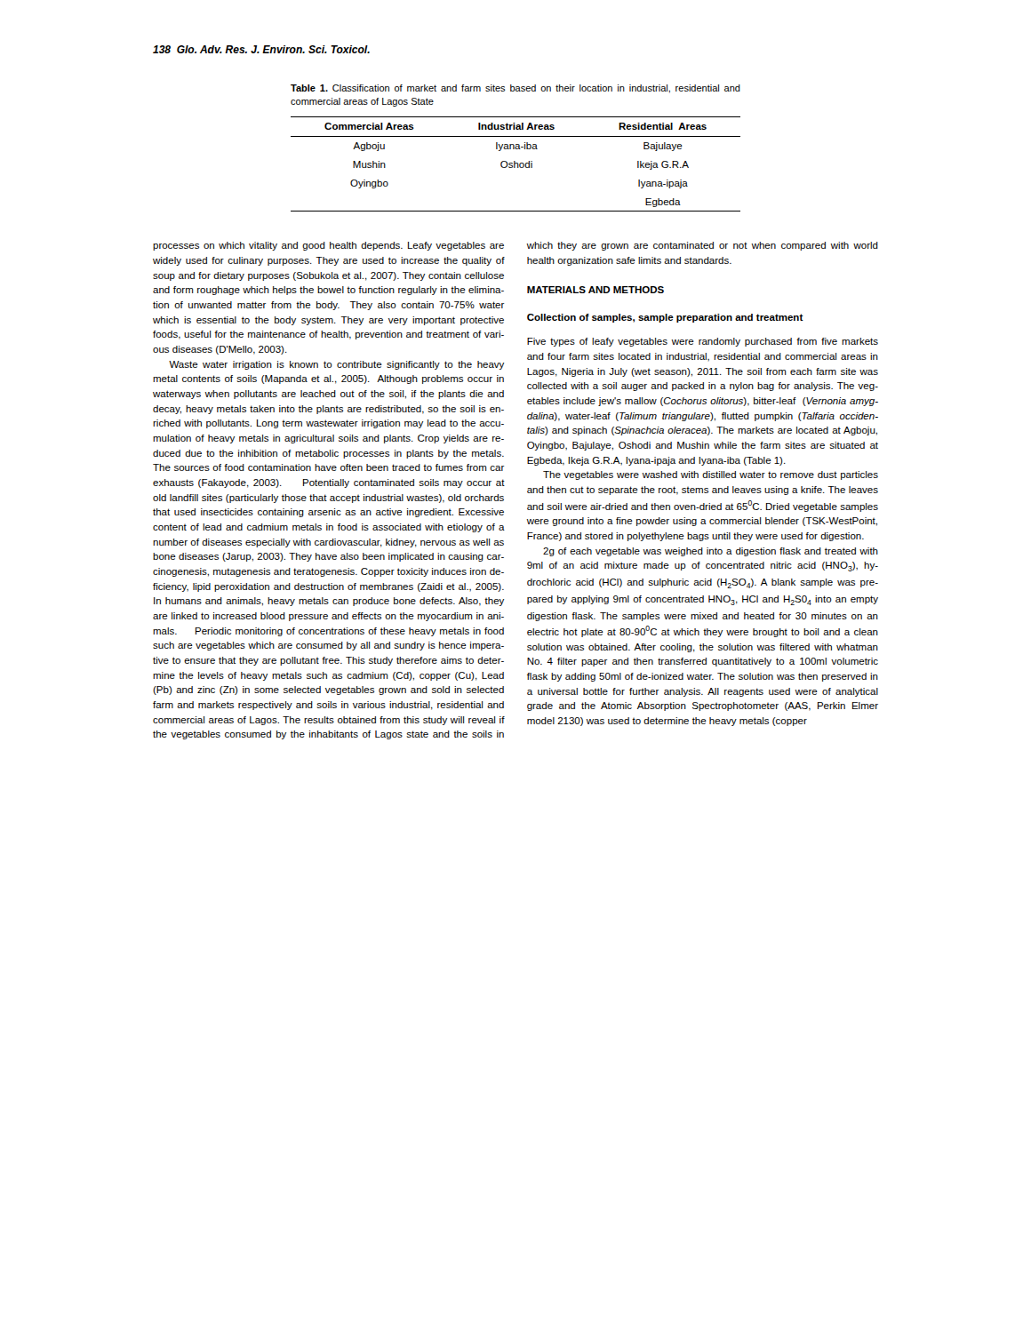138 Glo. Adv. Res. J. Environ. Sci. Toxicol.
Table 1. Classification of market and farm sites based on their location in industrial, residential and commercial areas of Lagos State
| Commercial Areas | Industrial Areas | Residential Areas |
| --- | --- | --- |
| Agboju | Iyana-iba | Bajulaye |
| Mushin | Oshodi | Ikeja G.R.A |
| Oyingbo | | Iyana-ipaja |
| | | Egbeda |
processes on which vitality and good health depends. Leafy vegetables are widely used for culinary purposes. They are used to increase the quality of soup and for dietary purposes (Sobukola et al., 2007). They contain cellulose and form roughage which helps the bowel to function regularly in the elimination of unwanted matter from the body. They also contain 70-75% water which is essential to the body system. They are very important protective foods, useful for the maintenance of health, prevention and treatment of various diseases (D'Mello, 2003).
Waste water irrigation is known to contribute significantly to the heavy metal contents of soils (Mapanda et al., 2005). Although problems occur in waterways when pollutants are leached out of the soil, if the plants die and decay, heavy metals taken into the plants are redistributed, so the soil is enriched with pollutants. Long term wastewater irrigation may lead to the accumulation of heavy metals in agricultural soils and plants. Crop yields are reduced due to the inhibition of metabolic processes in plants by the metals. The sources of food contamination have often been traced to fumes from car exhausts (Fakayode, 2003). Potentially contaminated soils may occur at old landfill sites (particularly those that accept industrial wastes), old orchards that used insecticides containing arsenic as an active ingredient. Excessive content of lead and cadmium metals in food is associated with etiology of a number of diseases especially with cardiovascular, kidney, nervous as well as bone diseases (Jarup, 2003). They have also been implicated in causing carcinogenesis, mutagenesis and teratogenesis. Copper toxicity induces iron deficiency, lipid peroxidation and destruction of membranes (Zaidi et al., 2005). In humans and animals, heavy metals can produce bone defects. Also, they are linked to increased blood pressure and effects on the myocardium in animals. Periodic monitoring of concentrations of these heavy metals in food such are vegetables which are consumed by all and sundry is hence imperative to ensure that they are pollutant free. This study therefore aims to determine the levels of heavy metals such as cadmium (Cd), copper (Cu), Lead (Pb) and zinc (Zn) in some selected vegetables grown and sold in selected farm and markets respectively and soils in various industrial, residential and commercial areas of Lagos. The results obtained from this study will reveal if the vegetables consumed by the inhabitants of Lagos state and the soils in which they are grown are contaminated or not when compared with world health organization safe limits and standards.
Materials and Methods
Collection of samples, sample preparation and treatment
Five types of leafy vegetables were randomly purchased from five markets and four farm sites located in industrial, residential and commercial areas in Lagos, Nigeria in July (wet season), 2011. The soil from each farm site was collected with a soil auger and packed in a nylon bag for analysis. The vegetables include jew's mallow (Cochorus olitorus), bitter-leaf (Vernonia amygdalina), water-leaf (Talimum triangulare), flutted pumpkin (Talfaria occidentalis) and spinach (Spinachcia oleracea). The markets are located at Agboju, Oyingbo, Bajulaye, Oshodi and Mushin while the farm sites are situated at Egbeda, Ikeja G.R.A, Iyana-ipaja and Iyana-iba (Table 1).
The vegetables were washed with distilled water to remove dust particles and then cut to separate the root, stems and leaves using a knife. The leaves and soil were air-dried and then oven-dried at 650C. Dried vegetable samples were ground into a fine powder using a commercial blender (TSK-WestPoint, France) and stored in polyethylene bags until they were used for digestion.
2g of each vegetable was weighed into a digestion flask and treated with 9ml of an acid mixture made up of concentrated nitric acid (HNO3), hydrochloric acid (HCl) and sulphuric acid (H2SO4). A blank sample was prepared by applying 9ml of concentrated HNO3, HCl and H2S04 into an empty digestion flask. The samples were mixed and heated for 30 minutes on an electric hot plate at 80-900C at which they were brought to boil and a clean solution was obtained. After cooling, the solution was filtered with whatman No. 4 filter paper and then transferred quantitatively to a 100ml volumetric flask by adding 50ml of de-ionized water. The solution was then preserved in a universal bottle for further analysis. All reagents used were of analytical grade and the Atomic Absorption Spectrophotometer (AAS, Perkin Elmer model 2130) was used to determine the heavy metals (copper